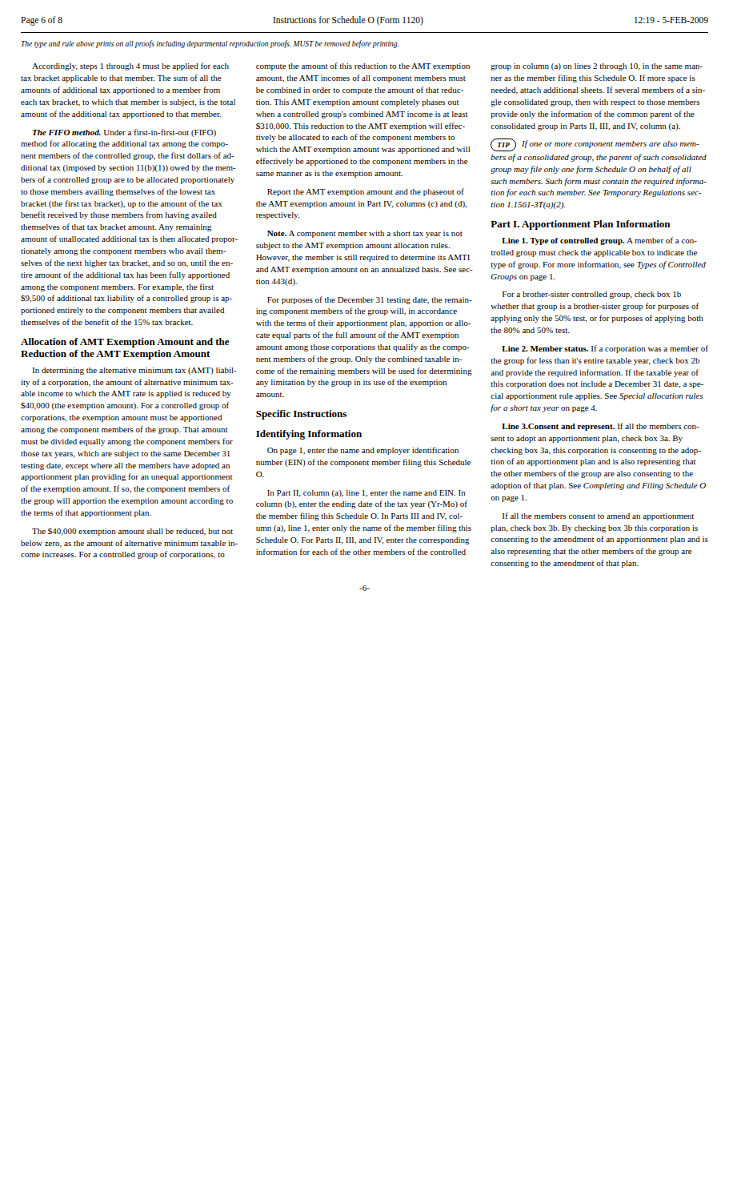Page 6 of 8 Instructions for Schedule O (Form 1120) 12:19 - 5-FEB-2009
The type and rule above prints on all proofs including departmental reproduction proofs. MUST be removed before printing.
Accordingly, steps 1 through 4 must be applied for each tax bracket applicable to that member. The sum of all the amounts of additional tax apportioned to a member from each tax bracket, to which that member is subject, is the total amount of the additional tax apportioned to that member.
The FIFO method. Under a first-in-first-out (FIFO) method for allocating the additional tax among the component members of the controlled group, the first dollars of additional tax (imposed by section 11(b)(1)) owed by the members of a controlled group are to be allocated proportionately to those members availing themselves of the lowest tax bracket (the first tax bracket), up to the amount of the tax benefit received by those members from having availed themselves of that tax bracket amount. Any remaining amount of unallocated additional tax is then allocated proportionately among the component members who avail themselves of the next higher tax bracket, and so on, until the entire amount of the additional tax has been fully apportioned among the component members. For example, the first $9,500 of additional tax liability of a controlled group is apportioned entirely to the component members that availed themselves of the benefit of the 15% tax bracket.
Allocation of AMT Exemption Amount and the Reduction of the AMT Exemption Amount
In determining the alternative minimum tax (AMT) liability of a corporation, the amount of alternative minimum taxable income to which the AMT rate is applied is reduced by $40,000 (the exemption amount). For a controlled group of corporations, the exemption amount must be apportioned among the component members of the group. That amount must be divided equally among the component members for those tax years, which are subject to the same December 31 testing date, except where all the members have adopted an apportionment plan providing for an unequal apportionment of the exemption amount. If so, the component members of the group will apportion the exemption amount according to the terms of that apportionment plan.
The $40,000 exemption amount shall be reduced, but not below zero, as the amount of alternative minimum taxable income increases. For a controlled group of corporations, to compute the amount of this reduction to the AMT exemption amount, the AMT incomes of all component members must be combined in order to compute the amount of that reduction. This AMT exemption amount completely phases out when a controlled group's combined AMT income is at least $310,000. This reduction to the AMT exemption will effectively be allocated to each of the component members to which the AMT exemption amount was apportioned and will effectively be apportioned to the component members in the same manner as is the exemption amount.
Report the AMT exemption amount and the phaseout of the AMT exemption amount in Part IV, columns (c) and (d), respectively.
Note. A component member with a short tax year is not subject to the AMT exemption amount allocation rules. However, the member is still required to determine its AMTI and AMT exemption amount on an annualized basis. See section 443(d).
For purposes of the December 31 testing date, the remaining component members of the group will, in accordance with the terms of their apportionment plan, apportion or allocate equal parts of the full amount of the AMT exemption amount among those corporations that qualify as the component members of the group. Only the combined taxable income of the remaining members will be used for determining any limitation by the group in its use of the exemption amount.
Specific Instructions
Identifying Information
On page 1, enter the name and employer identification number (EIN) of the component member filing this Schedule O.
In Part II, column (a), line 1, enter the name and EIN. In column (b), enter the ending date of the tax year (Yr-Mo) of the member filing this Schedule O. In Parts III and IV, column (a), line 1, enter only the name of the member filing this Schedule O. For Parts II, III, and IV, enter the corresponding information for each of the other members of the controlled group in column (a) on lines 2 through 10, in the same manner as the member filing this Schedule O. If more space is needed, attach additional sheets. If several members of a single consolidated group, then with respect to those members provide only the information of the common parent of the consolidated group in Parts II, III, and IV, column (a).
TIP If one or more component members are also members of a consolidated group, the parent of such consolidated group may file only one form Schedule O on behalf of all such members. Such form must contain the required information for each such member. See Temporary Regulations section 1.1561-3T(a)(2).
Part I. Apportionment Plan Information
Line 1. Type of controlled group. A member of a controlled group must check the applicable box to indicate the type of group. For more information, see Types of Controlled Groups on page 1.
For a brother-sister controlled group, check box 1b whether that group is a brother-sister group for purposes of applying only the 50% test, or for purposes of applying both the 80% and 50% test.
Line 2. Member status. If a corporation was a member of the group for less than it's entire taxable year, check box 2b and provide the required information. If the taxable year of this corporation does not include a December 31 date, a special apportionment rule applies. See Special allocation rules for a short tax year on page 4.
Line 3.Consent and represent. If all the members consent to adopt an apportionment plan, check box 3a. By checking box 3a, this corporation is consenting to the adoption of an apportionment plan and is also representing that the other members of the group are also consenting to the adoption of that plan. See Completing and Filing Schedule O on page 1.
If all the members consent to amend an apportionment plan, check box 3b. By checking box 3b this corporation is consenting to the amendment of an apportionment plan and is also representing that the other members of the group are consenting to the amendment of that plan.
-6-